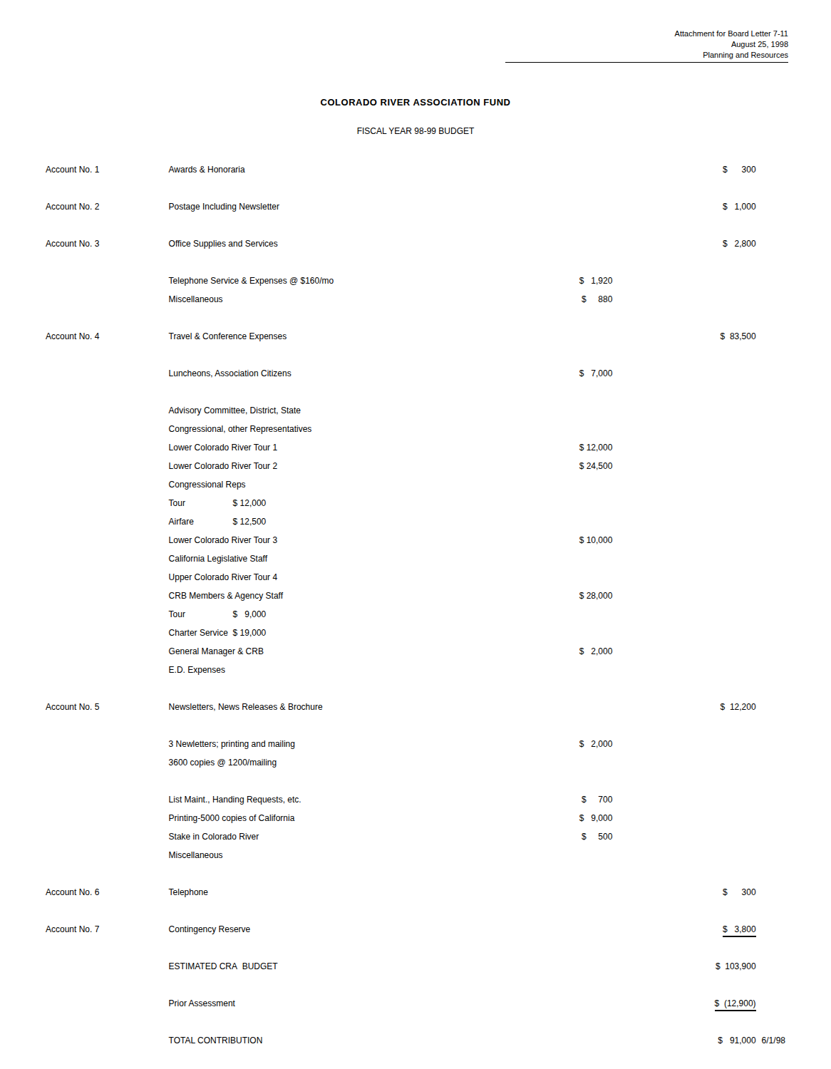Attachment for Board Letter 7-11
August 25, 1998
Planning and Resources
COLORADO RIVER ASSOCIATION FUND
FISCAL YEAR 98-99 BUDGET
| Account No. 1 | Awards & Honoraria | | $ 300 | |
| Account No. 2 | Postage Including Newsletter | | $ 1,000 | |
| Account No. 3 | Office Supplies and Services | | $ 2,800 | |
| | Telephone Service & Expenses @ $160/mo | $ 1,920 | | |
| | Miscellaneous | $ 880 | | |
| Account No. 4 | Travel & Conference Expenses | | $ 83,500 | |
| | Luncheons, Association Citizens | $ 7,000 | | |
| | Advisory Committee, District, State | | | |
| | Congressional, other Representatives | | | |
| | Lower Colorado River Tour 1 | $ 12,000 | | |
| | Lower Colorado River Tour 2 | $ 24,500 | | |
| | Congressional Reps | | | |
| | Tour $ 12,000 | | | |
| | Airfare $ 12,500 | | | |
| | Lower Colorado River Tour 3 | $ 10,000 | | |
| | California Legislative Staff | | | |
| | Upper Colorado River Tour 4 | | | |
| | CRB Members & Agency Staff | $ 28,000 | | |
| | Tour $ 9,000 | | | |
| | Charter Service $ 19,000 | | | |
| | General Manager & CRB | $ 2,000 | | |
| | E.D. Expenses | | | |
| Account No. 5 | Newsletters, News Releases & Brochure | | $ 12,200 | |
| | 3 Newletters; printing and mailing | $ 2,000 | | |
| | 3600 copies @ 1200/mailing | | | |
| | List Maint., Handing Requests, etc. | $ 700 | | |
| | Printing-5000 copies of California | $ 9,000 | | |
| | Stake in Colorado River | $ 500 | | |
| | Miscellaneous | | | |
| Account No. 6 | Telephone | | $ 300 | |
| Account No. 7 | Contingency Reserve | | $ 3,800 | |
| | ESTIMATED CRA BUDGET | | $ 103,900 | |
| | Prior Assessment | | $ (12,900) | |
| | TOTAL CONTRIBUTION | | $ 91,000 | 6/1/98 |